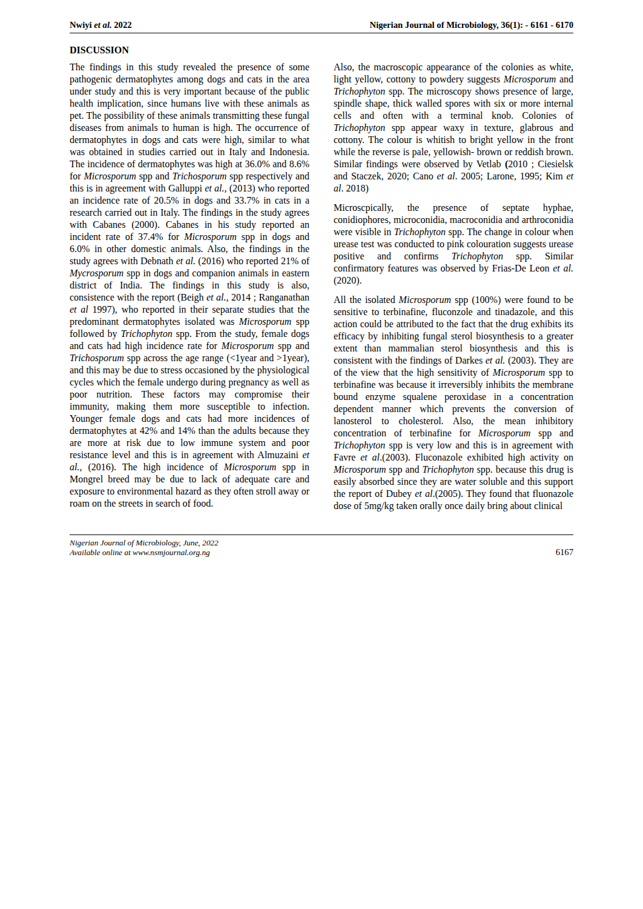Nwiyi et al. 2022
Nigerian Journal of Microbiology, 36(1): - 6161 - 6170
Discussion
The findings in this study revealed the presence of some pathogenic dermatophytes among dogs and cats in the area under study and this is very important because of the public health implication, since humans live with these animals as pet. The possibility of these animals transmitting these fungal diseases from animals to human is high. The occurrence of dermatophytes in dogs and cats were high, similar to what was obtained in studies carried out in Italy and Indonesia. The incidence of dermatophytes was high at 36.0% and 8.6% for Microsporum spp and Trichosporum spp respectively and this is in agreement with Galluppi et al., (2013) who reported an incidence rate of 20.5% in dogs and 33.7% in cats in a research carried out in Italy. The findings in the study agrees with Cabanes (2000). Cabanes in his study reported an incident rate of 37.4% for Microsporum spp in dogs and 6.0% in other domestic animals. Also, the findings in the study agrees with Debnath et al. (2016) who reported 21% of Mycrosporum spp in dogs and companion animals in eastern district of India. The findings in this study is also, consistence with the report (Beigh et al., 2014 ; Ranganathan et al 1997), who reported in their separate studies that the predominant dermatophytes isolated was Microsporum spp followed by Trichophyton spp. From the study, female dogs and cats had high incidence rate for Microsporum spp and Trichosporum spp across the age range (<1year and >1year), and this may be due to stress occasioned by the physiological cycles which the female undergo during pregnancy as well as poor nutrition. These factors may compromise their immunity, making them more susceptible to infection. Younger female dogs and cats had more incidences of dermatophytes at 42% and 14% than the adults because they are more at risk due to low immune system and poor resistance level and this is in agreement with Almuzaini et al., (2016). The high incidence of Microsporum spp in Mongrel breed may be due to lack of adequate care and exposure to environmental hazard as they often stroll away or roam on the streets in search of food.
Also, the macroscopic appearance of the colonies as white, light yellow, cottony to powdery suggests Microsporum and Trichophyton spp. The microscopy shows presence of large, spindle shape, thick walled spores with six or more internal cells and often with a terminal knob. Colonies of Trichophyton spp appear waxy in texture, glabrous and cottony. The colour is whitish to bright yellow in the front while the reverse is pale, yellowish- brown or reddish brown. Similar findings were observed by Vetlab (2010 ; Ciesielsk and Staczek, 2020; Cano et al. 2005; Larone, 1995; Kim et al. 2018)
Microscpically, the presence of septate hyphae, conidiophores, microconidia, macroconidia and arthroconidia were visible in Trichophyton spp. The change in colour when urease test was conducted to pink colouration suggests urease positive and confirms Trichophyton spp. Similar confirmatory features was observed by Frias-De Leon et al.(2020).
All the isolated Microsporum spp (100%) were found to be sensitive to terbinafine, fluconzole and tinadazole, and this action could be attributed to the fact that the drug exhibits its efficacy by inhibiting fungal sterol biosynthesis to a greater extent than mammalian sterol biosynthesis and this is consistent with the findings of Darkes et al. (2003). They are of the view that the high sensitivity of Microsporum spp to terbinafine was because it irreversibly inhibits the membrane bound enzyme squalene peroxidase in a concentration dependent manner which prevents the conversion of lanosterol to cholesterol. Also, the mean inhibitory concentration of terbinafine for Microsporum spp and Trichophyton spp is very low and this is in agreement with Favre et al.(2003). Fluconazole exhibited high activity on Microsporum spp and Trichophyton spp. because this drug is easily absorbed since they are water soluble and this support the report of Dubey et al.(2005). They found that fluonazole dose of 5mg/kg taken orally once daily bring about clinical
Nigerian Journal of Microbiology, June, 2022
Available online at www.nsmjournal.org.ng
6167